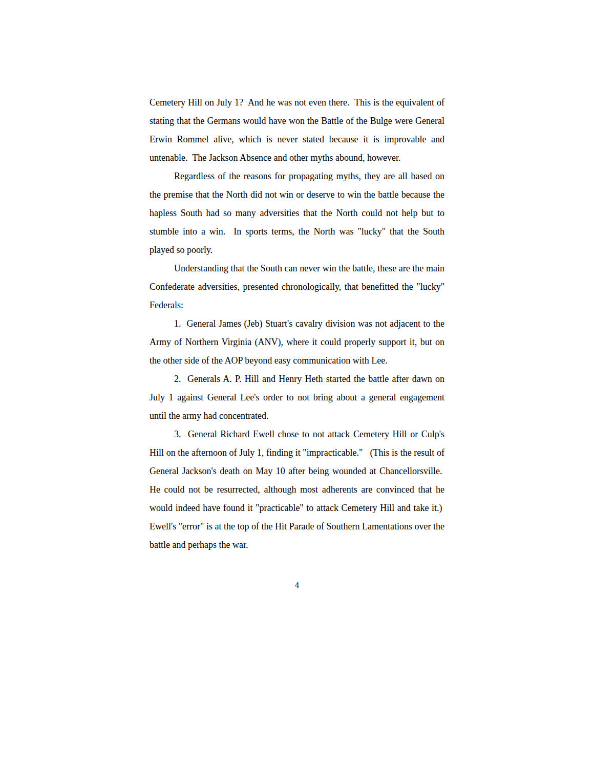Cemetery Hill on July 1? And he was not even there. This is the equivalent of stating that the Germans would have won the Battle of the Bulge were General Erwin Rommel alive, which is never stated because it is improvable and untenable. The Jackson Absence and other myths abound, however.
Regardless of the reasons for propagating myths, they are all based on the premise that the North did not win or deserve to win the battle because the hapless South had so many adversities that the North could not help but to stumble into a win. In sports terms, the North was "lucky" that the South played so poorly.
Understanding that the South can never win the battle, these are the main Confederate adversities, presented chronologically, that benefitted the "lucky" Federals:
1. General James (Jeb) Stuart's cavalry division was not adjacent to the Army of Northern Virginia (ANV), where it could properly support it, but on the other side of the AOP beyond easy communication with Lee.
2. Generals A. P. Hill and Henry Heth started the battle after dawn on July 1 against General Lee's order to not bring about a general engagement until the army had concentrated.
3. General Richard Ewell chose to not attack Cemetery Hill or Culp's Hill on the afternoon of July 1, finding it "impracticable." (This is the result of General Jackson's death on May 10 after being wounded at Chancellorsville. He could not be resurrected, although most adherents are convinced that he would indeed have found it "practicable" to attack Cemetery Hill and take it.) Ewell's "error" is at the top of the Hit Parade of Southern Lamentations over the battle and perhaps the war.
4